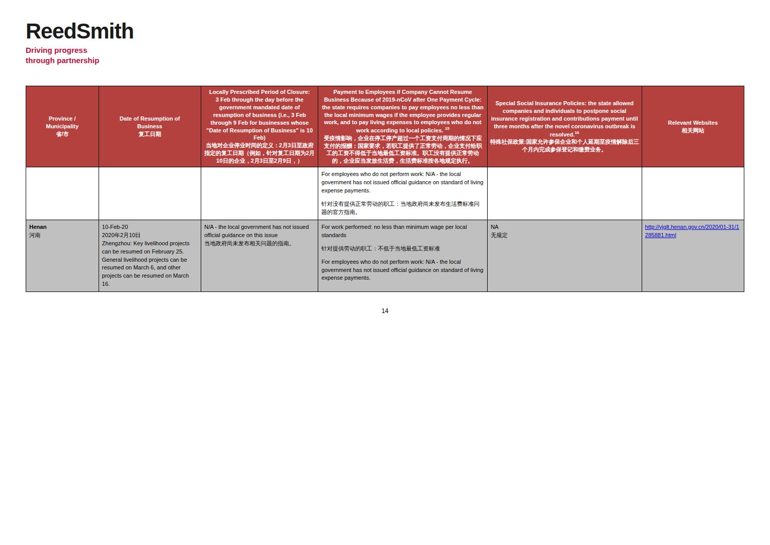Reed Smith
Driving progress
through partnership
| Province / Municipality 省/市 | Date of Resumption of Business 复工日期 | Locally Prescribed Period of Closure: 3 Feb through the day before the government mandated date of resumption of business (i.e., 3 Feb through 9 Feb for businesses whose "Date of Resumption of Business" is 10 Feb) 当地对企业停业时间的定义： 2月3日至政府指定的复工日期（例如，针对复工日期为2月10日的企业，2月3日至2月9日，） | Payment to Employees if Company Cannot Resume Business Because of 2019-nCoV after One Payment Cycle: the state requires companies to pay employees no less than the local minimum wages if the employee provides regular work, and to pay living expenses to employees who do not work according to local policies. 15 受疫情影响，企业在停工停产超过一个工资支付周期的情况下应支付的报酬： 国家要求，若职工提供了正常劳动，企业支付给职工的工资不得低于当地最低工资标准。职工没有提供正常劳动的，企业应当发放生活费，生活费标准按各地规定执行。 | Special Social Insurance Policies: the state allowed companies and individuals to postpone social insurance registration and contributions payment until three months after the novel coronavirus outbreak is resolved. 16 特殊社保政策: 国家允许参保企业和个人延期至疫情解除后三个月内完成参保登记和缴费业务。 | Relevant Websites 相关网站 |
| --- | --- | --- | --- | --- | --- |
| | | | For employees who do not perform work: N/A - the local government has not issued official guidance on standard of living expense payments. 针对没有提供正常劳动的职工：当地政府尚未发布生活费标准问题的官方指南。 | | |
| Henan 河南 | 10-Feb-20 2020年2月10日 Zhengzhou: Key livelihood projects can be resumed on February 25. General livelihood projects can be resumed on March 6, and other projects can be resumed on March 16. | N/A - the local government has not issued official guidance on this issue 当地政府尚未发布相关问题的指南。 | For work performed: no less than minimum wage per local standards 针对提供劳动的职工：不低于当地最低工资标准 For employees who do not perform work: N/A - the local government has not issued official guidance on standard of living expense payments. | NA 无规定 | http://yjglt.henan.gov.cn/2020/01-31/1285881.html |
14